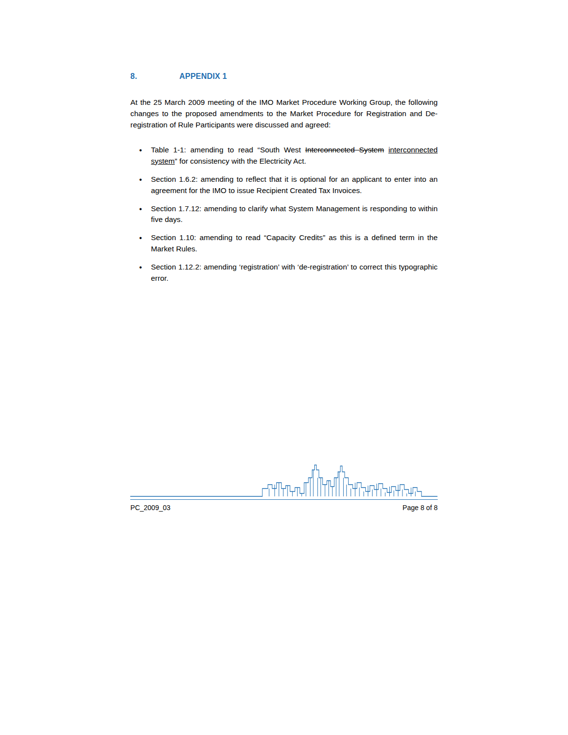8. APPENDIX 1
At the 25 March 2009 meeting of the IMO Market Procedure Working Group, the following changes to the proposed amendments to the Market Procedure for Registration and De-registration of Rule Participants were discussed and agreed:
Table 1-1: amending to read “South West Interconnected System interconnected system” for consistency with the Electricity Act.
Section 1.6.2: amending to reflect that it is optional for an applicant to enter into an agreement for the IMO to issue Recipient Created Tax Invoices.
Section 1.7.12: amending to clarify what System Management is responding to within five days.
Section 1.10: amending to read “Capacity Credits” as this is a defined term in the Market Rules.
Section 1.12.2: amending ‘registration’ with ‘de-registration’ to correct this typographic error.
PC_2009_03 Page 8 of 8